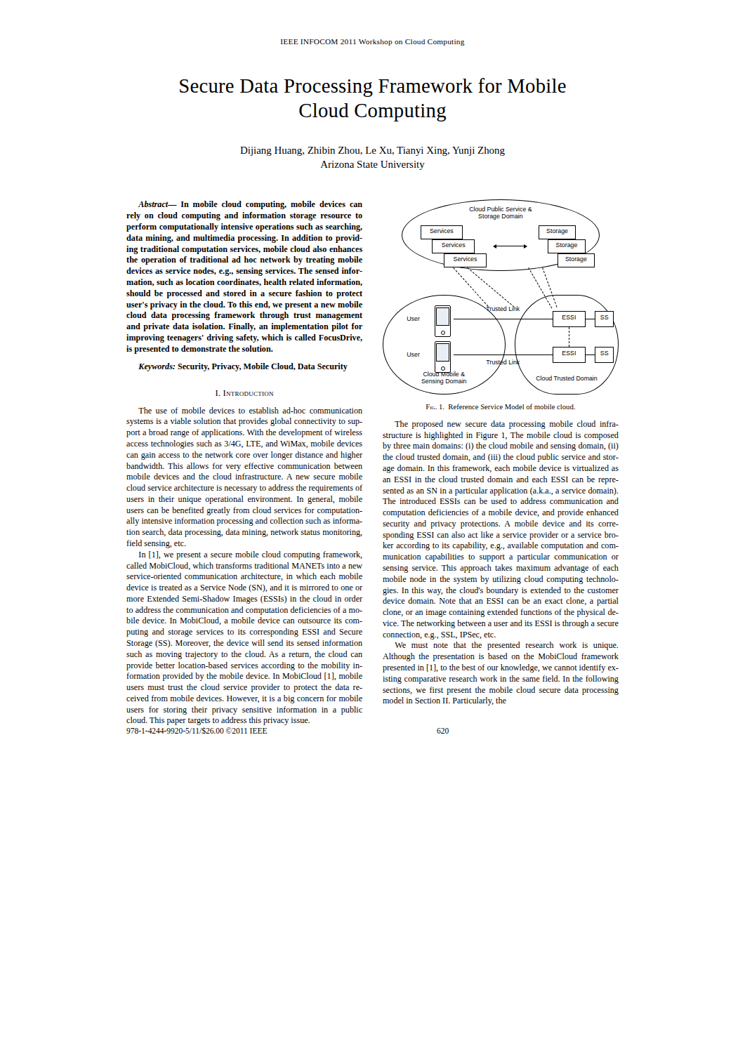IEEE INFOCOM 2011 Workshop on Cloud Computing
Secure Data Processing Framework for Mobile
Cloud Computing
Dijiang Huang, Zhibin Zhou, Le Xu, Tianyi Xing, Yunji Zhong
Arizona State University
Abstract— In mobile cloud computing, mobile devices can rely on cloud computing and information storage resource to perform computationally intensive operations such as searching, data mining, and multimedia processing. In addition to providing traditional computation services, mobile cloud also enhances the operation of traditional ad hoc network by treating mobile devices as service nodes, e.g., sensing services. The sensed information, such as location coordinates, health related information, should be processed and stored in a secure fashion to protect user's privacy in the cloud. To this end, we present a new mobile cloud data processing framework through trust management and private data isolation. Finally, an implementation pilot for improving teenagers' driving safety, which is called FocusDrive, is presented to demonstrate the solution.
Keywords: Security, Privacy, Mobile Cloud, Data Security
I. Introduction
The use of mobile devices to establish ad-hoc communication systems is a viable solution that provides global connectivity to support a broad range of applications. With the development of wireless access technologies such as 3/4G, LTE, and WiMax, mobile devices can gain access to the network core over longer distance and higher bandwidth. This allows for very effective communication between mobile devices and the cloud infrastructure. A new secure mobile cloud service architecture is necessary to address the requirements of users in their unique operational environment. In general, mobile users can be benefited greatly from cloud services for computationally intensive information processing and collection such as information search, data processing, data mining, network status monitoring, field sensing, etc.
In [1], we present a secure mobile cloud computing framework, called MobiCloud, which transforms traditional MANETs into a new service-oriented communication architecture, in which each mobile device is treated as a Service Node (SN), and it is mirrored to one or more Extended Semi-Shadow Images (ESSIs) in the cloud in order to address the communication and computation deficiencies of a mobile device. In MobiCloud, a mobile device can outsource its computing and storage services to its corresponding ESSI and Secure Storage (SS). Moreover, the device will send its sensed information such as moving trajectory to the cloud. As a return, the cloud can provide better location-based services according to the mobility information provided by the mobile device. In MobiCloud [1], mobile users must trust the cloud service provider to protect the data received from mobile devices. However, it is a big concern for mobile users for storing their privacy sensitive information in a public cloud. This paper targets to address this privacy issue.
Cloud Public Service &
Storage Domain
Services
Services
Services
Storage
Storage
Storage
Cloud Mobile &
Sensing Domain
Cloud Trusted Domain
User
User
ESSI
SS
ESSI
SS
Trusted Link
Trusted Link
Fig. 1. Reference Service Model of mobile cloud.
The proposed new secure data processing mobile cloud infrastructure is highlighted in Figure 1, The mobile cloud is composed by three main domains: (i) the cloud mobile and sensing domain, (ii) the cloud trusted domain, and (iii) the cloud public service and storage domain. In this framework, each mobile device is virtualized as an ESSI in the cloud trusted domain and each ESSI can be represented as an SN in a particular application (a.k.a., a service domain). The introduced ESSIs can be used to address communication and computation deficiencies of a mobile device, and provide enhanced security and privacy protections. A mobile device and its corresponding ESSI can also act like a service provider or a service broker according to its capability, e.g., available computation and communication capabilities to support a particular communication or sensing service. This approach takes maximum advantage of each mobile node in the system by utilizing cloud computing technologies. In this way, the cloud's boundary is extended to the customer device domain. Note that an ESSI can be an exact clone, a partial clone, or an image containing extended functions of the physical device. The networking between a user and its ESSI is through a secure connection, e.g., SSL, IPSec, etc.
We must note that the presented research work is unique. Although the presentation is based on the MobiCloud framework presented in [1], to the best of our knowledge, we cannot identify existing comparative research work in the same field. In the following sections, we first present the mobile cloud secure data processing model in Section II. Particularly, the
978-1-4244-9920-5/11/$26.00 ©2011 IEEE
620